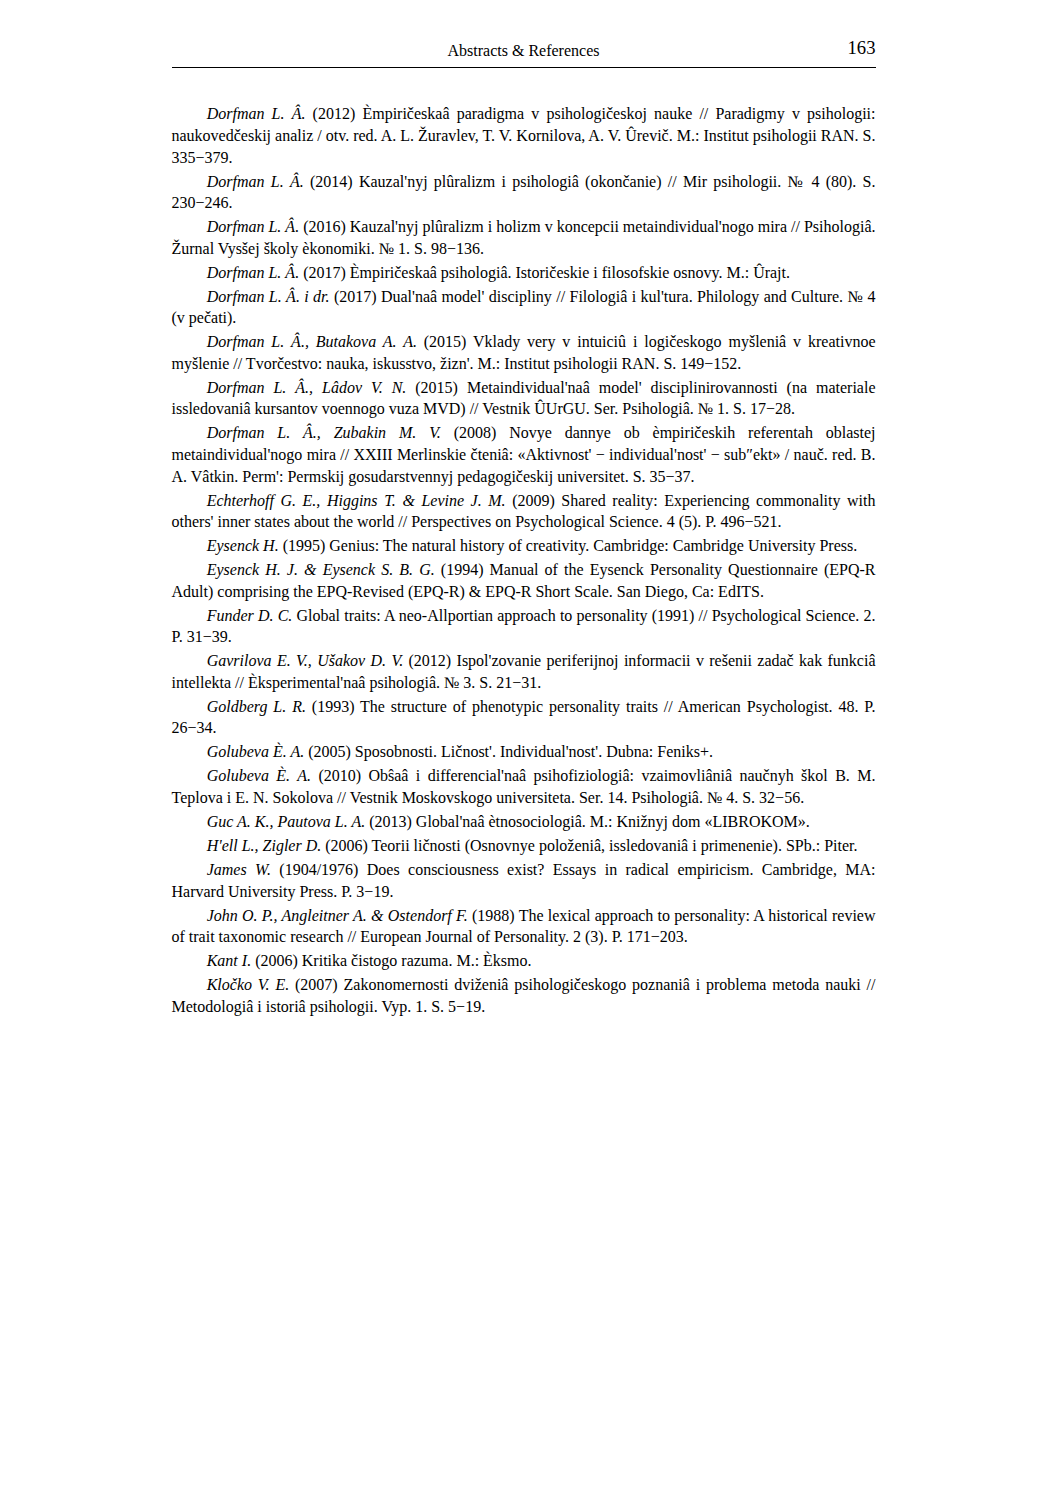Abstracts & References 163
Dorfman L. Â. (2012) Èmpiričeskaâ paradigma v psihologičeskoj nauke // Paradigmy v psihologii: naukovedčeskij analiz / otv. red. A. L. Žuravlev, T. V. Kornilova, A. V. Ûrevič. M.: Institut psihologii RAN. S. 335−379.
Dorfman L. Â. (2014) Kauzal'nyj plûralizm i psihologiâ (okončanie) // Mir psihologii. № 4 (80). S. 230−246.
Dorfman L. Â. (2016) Kauzal'nyj plûralizm i holizm v koncepcii metaindividual'nogo mira // Psihologiâ. Žurnal Vysšej školy èkonomiki. № 1. S. 98−136.
Dorfman L. Â. (2017) Èmpiričeskaâ psihologiâ. Istoričeskie i filosofskie osnovy. M.: Ûrajt.
Dorfman L. Â. i dr. (2017) Dual'naâ model' discipliny // Filologiâ i kul'tura. Philology and Culture. № 4 (v pečati).
Dorfman L. Â., Butakova A. A. (2015) Vklady very v intuiciû i logičeskogo myšleniâ v kreativnoe myšlenie // Tvorčestvo: nauka, iskusstvo, žizn'. M.: Institut psihologii RAN. S. 149−152.
Dorfman L. Â., Lâdov V. N. (2015) Metaindividual'naâ model' disciplinirovannosti (na materiale issledovaniâ kursantov voennogo vuza MVD) // Vestnik ÛUrGU. Ser. Psihologiâ. № 1. S. 17−28.
Dorfman L. Â., Zubakin M. V. (2008) Novye dannye ob èmpiričeskih referentah oblastej metaindividual'nogo mira // XXIII Merlinskie čteniâ: «Aktivnost' − individual'nost' − sub″ekt» / nauč. red. B. A. Vâtkin. Perm': Permskij gosudarstvennyj pedagogičeskij universitet. S. 35−37.
Echterhoff G. E., Higgins T. & Levine J. M. (2009) Shared reality: Experiencing commonality with others' inner states about the world // Perspectives on Psychological Science. 4 (5). P. 496−521.
Eysenck H. (1995) Genius: The natural history of creativity. Cambridge: Cambridge University Press.
Eysenck H. J. & Eysenck S. B. G. (1994) Manual of the Eysenck Personality Questionnaire (EPQ-R Adult) comprising the EPQ-Revised (EPQ-R) & EPQ-R Short Scale. San Diego, Ca: EdITS.
Funder D. C. Global traits: A neo-Allportian approach to personality (1991) // Psychological Science. 2. P. 31−39.
Gavrilova E. V., Ušakov D. V. (2012) Ispol'zovanie periferijnoj informacii v rešenii zadač kak funkciâ intellekta // Èksperimental'naâ psihologiâ. № 3. S. 21−31.
Goldberg L. R. (1993) The structure of phenotypic personality traits // American Psychologist. 48. P. 26−34.
Golubeva È. A. (2005) Sposobnosti. Ličnost'. Individual'nost'. Dubna: Feniks+.
Golubeva È. A. (2010) Obŝaâ i differencial'naâ psihofiziologiâ: vzaimovliâniâ naučnyh škol B. M. Teplova i E. N. Sokolova // Vestnik Moskovskogo universiteta. Ser. 14. Psihologiâ. № 4. S. 32−56.
Guc A. K., Pautova L. A. (2013) Global'naâ ètnosociologiâ. M.: Knižnyj dom «LIBROKOM».
H'ell L., Zigler D. (2006) Teorii ličnosti (Osnovnye položeniâ, issledovaniâ i primenenie). SPb.: Piter.
James W. (1904/1976) Does consciousness exist? Essays in radical empiricism. Cambridge, MA: Harvard University Press. P. 3−19.
John O. P., Angleitner A. & Ostendorf F. (1988) The lexical approach to personality: A historical review of trait taxonomic research // European Journal of Personality. 2 (3). P. 171−203.
Kant I. (2006) Kritika čistogo razuma. M.: Èksmo.
Kločko V. E. (2007) Zakonomernosti dviženiâ psihologičeskogo poznaniâ i problema metoda nauki // Metodologiâ i istoriâ psihologii. Vyp. 1. S. 5−19.